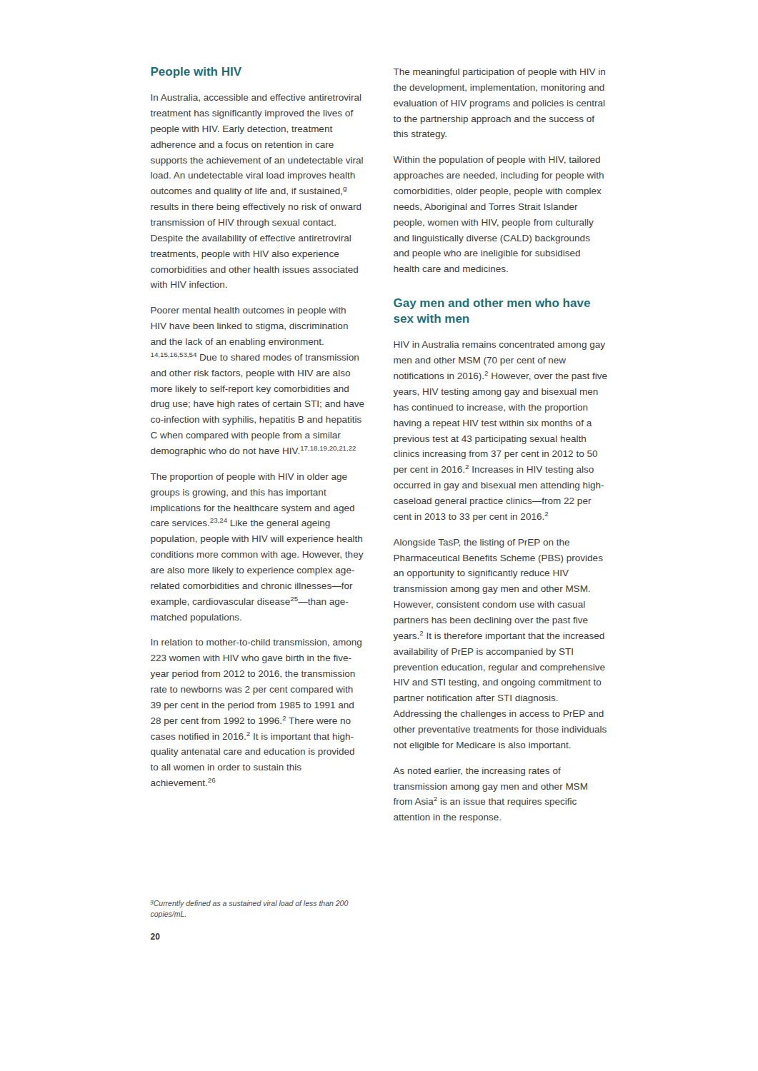People with HIV
In Australia, accessible and effective antiretroviral treatment has significantly improved the lives of people with HIV. Early detection, treatment adherence and a focus on retention in care supports the achievement of an undetectable viral load. An undetectable viral load improves health outcomes and quality of life and, if sustained,g results in there being effectively no risk of onward transmission of HIV through sexual contact. Despite the availability of effective antiretroviral treatments, people with HIV also experience comorbidities and other health issues associated with HIV infection.
Poorer mental health outcomes in people with HIV have been linked to stigma, discrimination and the lack of an enabling environment. 14,15,16,53,54 Due to shared modes of transmission and other risk factors, people with HIV are also more likely to self-report key comorbidities and drug use; have high rates of certain STI; and have co-infection with syphilis, hepatitis B and hepatitis C when compared with people from a similar demographic who do not have HIV.17,18,19,20,21,22
The proportion of people with HIV in older age groups is growing, and this has important implications for the healthcare system and aged care services.23,24 Like the general ageing population, people with HIV will experience health conditions more common with age. However, they are also more likely to experience complex age-related comorbidities and chronic illnesses—for example, cardiovascular disease25—than age-matched populations.
In relation to mother-to-child transmission, among 223 women with HIV who gave birth in the five-year period from 2012 to 2016, the transmission rate to newborns was 2 per cent compared with 39 per cent in the period from 1985 to 1991 and 28 per cent from 1992 to 1996.2 There were no cases notified in 2016.2 It is important that high-quality antenatal care and education is provided to all women in order to sustain this achievement.26
gCurrently defined as a sustained viral load of less than 200 copies/mL.
The meaningful participation of people with HIV in the development, implementation, monitoring and evaluation of HIV programs and policies is central to the partnership approach and the success of this strategy.
Within the population of people with HIV, tailored approaches are needed, including for people with comorbidities, older people, people with complex needs, Aboriginal and Torres Strait Islander people, women with HIV, people from culturally and linguistically diverse (CALD) backgrounds and people who are ineligible for subsidised health care and medicines.
Gay men and other men who have sex with men
HIV in Australia remains concentrated among gay men and other MSM (70 per cent of new notifications in 2016).2 However, over the past five years, HIV testing among gay and bisexual men has continued to increase, with the proportion having a repeat HIV test within six months of a previous test at 43 participating sexual health clinics increasing from 37 per cent in 2012 to 50 per cent in 2016.2 Increases in HIV testing also occurred in gay and bisexual men attending high-caseload general practice clinics—from 22 per cent in 2013 to 33 per cent in 2016.2
Alongside TasP, the listing of PrEP on the Pharmaceutical Benefits Scheme (PBS) provides an opportunity to significantly reduce HIV transmission among gay men and other MSM. However, consistent condom use with casual partners has been declining over the past five years.2 It is therefore important that the increased availability of PrEP is accompanied by STI prevention education, regular and comprehensive HIV and STI testing, and ongoing commitment to partner notification after STI diagnosis. Addressing the challenges in access to PrEP and other preventative treatments for those individuals not eligible for Medicare is also important.
As noted earlier, the increasing rates of transmission among gay men and other MSM from Asia2 is an issue that requires specific attention in the response.
20